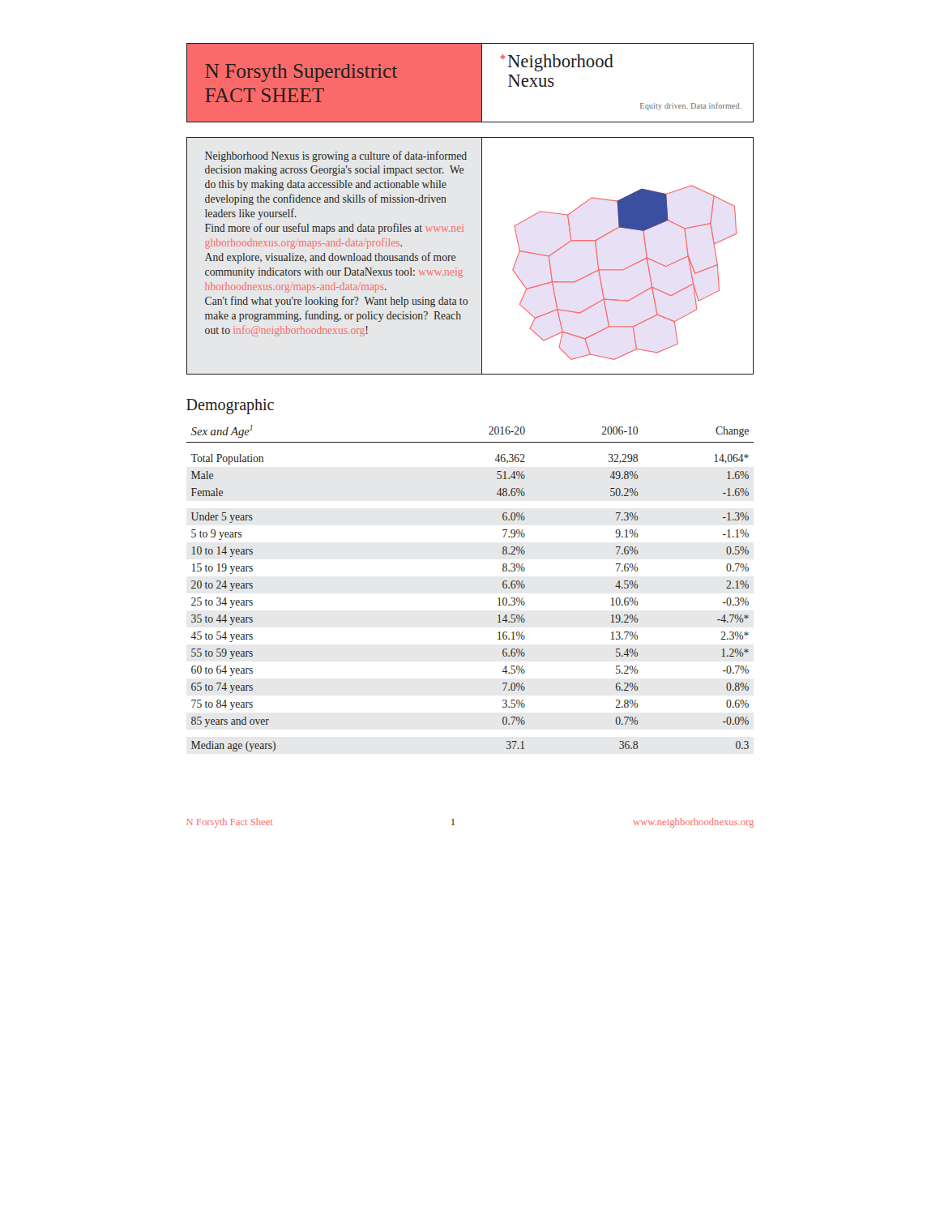N Forsyth Superdistrict
FACT SHEET
✦Neighborhood
Nexus
Equity driven. Data informed.
Neighborhood Nexus is growing a culture of data-informed decision making across Georgia's social impact sector. We do this by making data accessible and actionable while developing the confidence and skills of mission-driven leaders like yourself.
Find more of our useful maps and data profiles at www.neighborhoodnexus.org/maps-and-data/profiles.
And explore, visualize, and download thousands of more community indicators with our DataNexus tool: www.neighborhoodnexus.org/maps-and-data/maps.
Can't find what you're looking for? Want help using data to make a programming, funding, or policy decision? Reach out to info@neighborhoodnexus.org!
Demographic
| Sex and Age 1 | 2016-20 | 2006-10 | Change |
| --- | --- | --- | --- |
| Total Population | 46,362 | 32,298 | 14,064* |
| Male | 51.4% | 49.8% | 1.6% |
| Female | 48.6% | 50.2% | -1.6% |
| Under 5 years | 6.0% | 7.3% | -1.3% |
| 5 to 9 years | 7.9% | 9.1% | -1.1% |
| 10 to 14 years | 8.2% | 7.6% | 0.5% |
| 15 to 19 years | 8.3% | 7.6% | 0.7% |
| 20 to 24 years | 6.6% | 4.5% | 2.1% |
| 25 to 34 years | 10.3% | 10.6% | -0.3% |
| 35 to 44 years | 14.5% | 19.2% | -4.7%* |
| 45 to 54 years | 16.1% | 13.7% | 2.3%* |
| 55 to 59 years | 6.6% | 5.4% | 1.2%* |
| 60 to 64 years | 4.5% | 5.2% | -0.7% |
| 65 to 74 years | 7.0% | 6.2% | 0.8% |
| 75 to 84 years | 3.5% | 2.8% | 0.6% |
| 85 years and over | 0.7% | 0.7% | -0.0% |
| Median age (years) | 37.1 | 36.8 | 0.3 |
N Forsyth Fact Sheet
1
www.neighborhoodnexus.org